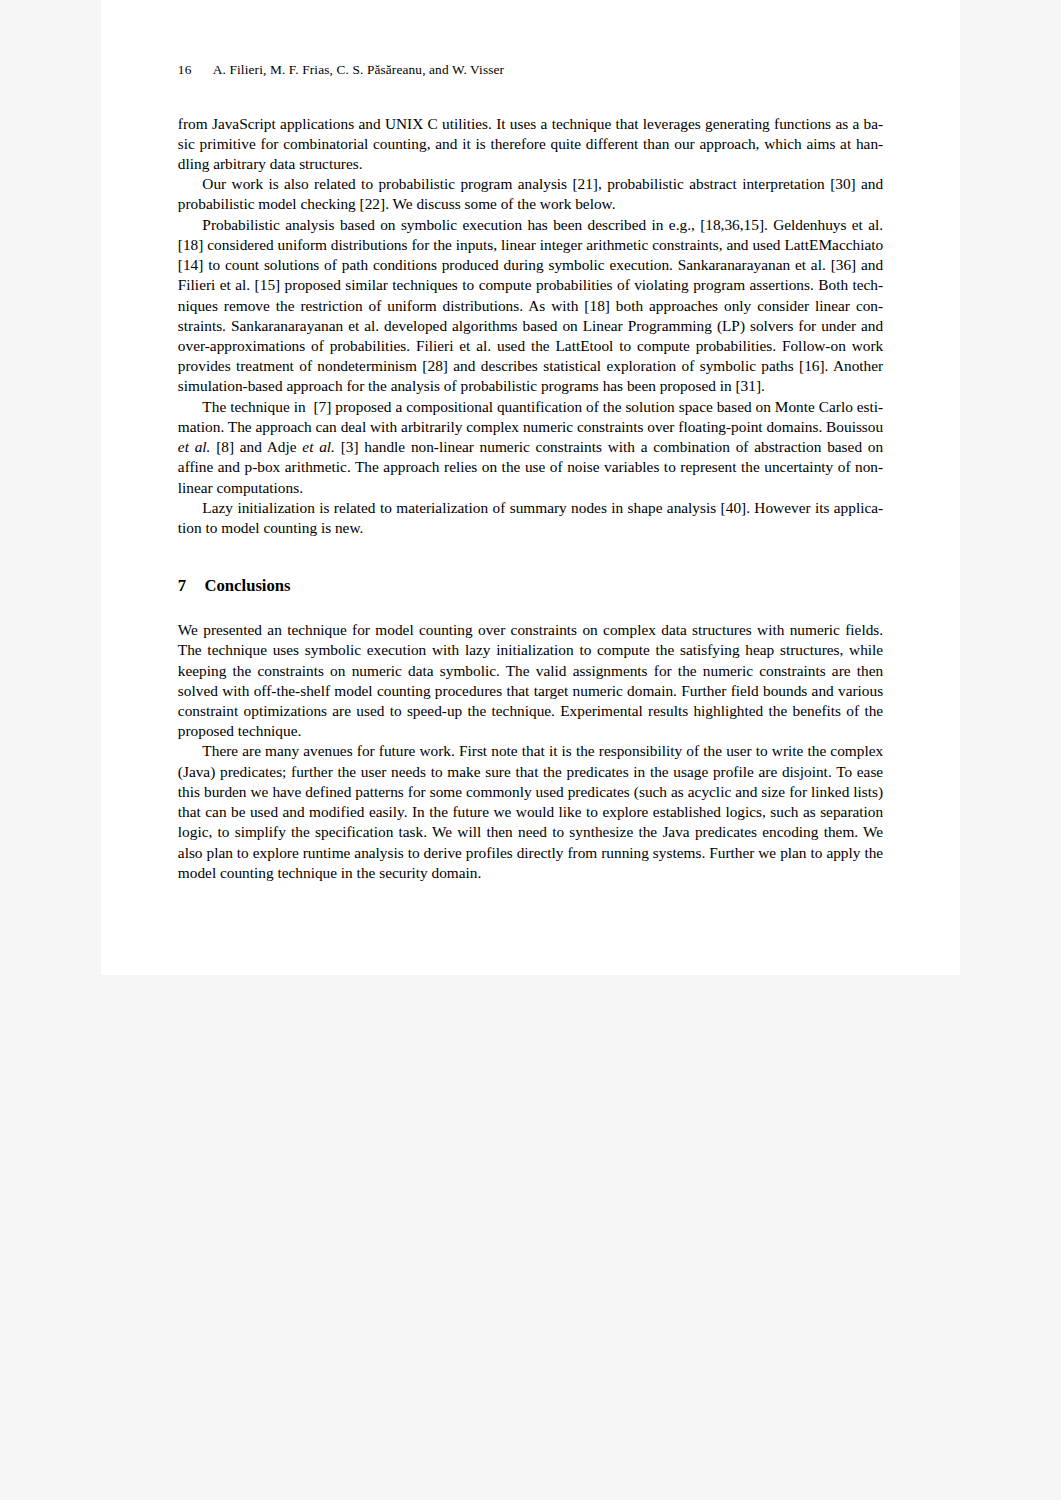16 A. Filieri, M. F. Frias, C. S. Păsăreanu, and W. Visser
from JavaScript applications and UNIX C utilities. It uses a technique that leverages generating functions as a basic primitive for combinatorial counting, and it is therefore quite different than our approach, which aims at handling arbitrary data structures.
Our work is also related to probabilistic program analysis [21], probabilistic abstract interpretation [30] and probabilistic model checking [22]. We discuss some of the work below.
Probabilistic analysis based on symbolic execution has been described in e.g., [18,36,15]. Geldenhuys et al. [18] considered uniform distributions for the inputs, linear integer arithmetic constraints, and used LattEMacchiato [14] to count solutions of path conditions produced during symbolic execution. Sankaranarayanan et al. [36] and Filieri et al. [15] proposed similar techniques to compute probabilities of violating program assertions. Both techniques remove the restriction of uniform distributions. As with [18] both approaches only consider linear constraints. Sankaranarayanan et al. developed algorithms based on Linear Programming (LP) solvers for under and over-approximations of probabilities. Filieri et al. used the LattEtool to compute probabilities. Follow-on work provides treatment of nondeterminism [28] and describes statistical exploration of symbolic paths [16]. Another simulation-based approach for the analysis of probabilistic programs has been proposed in [31].
The technique in [7] proposed a compositional quantification of the solution space based on Monte Carlo estimation. The approach can deal with arbitrarily complex numeric constraints over floating-point domains. Bouissou et al. [8] and Adje et al. [3] handle non-linear numeric constraints with a combination of abstraction based on affine and p-box arithmetic. The approach relies on the use of noise variables to represent the uncertainty of non-linear computations.
Lazy initialization is related to materialization of summary nodes in shape analysis [40]. However its application to model counting is new.
7 Conclusions
We presented an technique for model counting over constraints on complex data structures with numeric fields. The technique uses symbolic execution with lazy initialization to compute the satisfying heap structures, while keeping the constraints on numeric data symbolic. The valid assignments for the numeric constraints are then solved with off-the-shelf model counting procedures that target numeric domain. Further field bounds and various constraint optimizations are used to speed-up the technique. Experimental results highlighted the benefits of the proposed technique.
There are many avenues for future work. First note that it is the responsibility of the user to write the complex (Java) predicates; further the user needs to make sure that the predicates in the usage profile are disjoint. To ease this burden we have defined patterns for some commonly used predicates (such as acyclic and size for linked lists) that can be used and modified easily. In the future we would like to explore established logics, such as separation logic, to simplify the specification task. We will then need to synthesize the Java predicates encoding them. We also plan to explore runtime analysis to derive profiles directly from running systems. Further we plan to apply the model counting technique in the security domain.